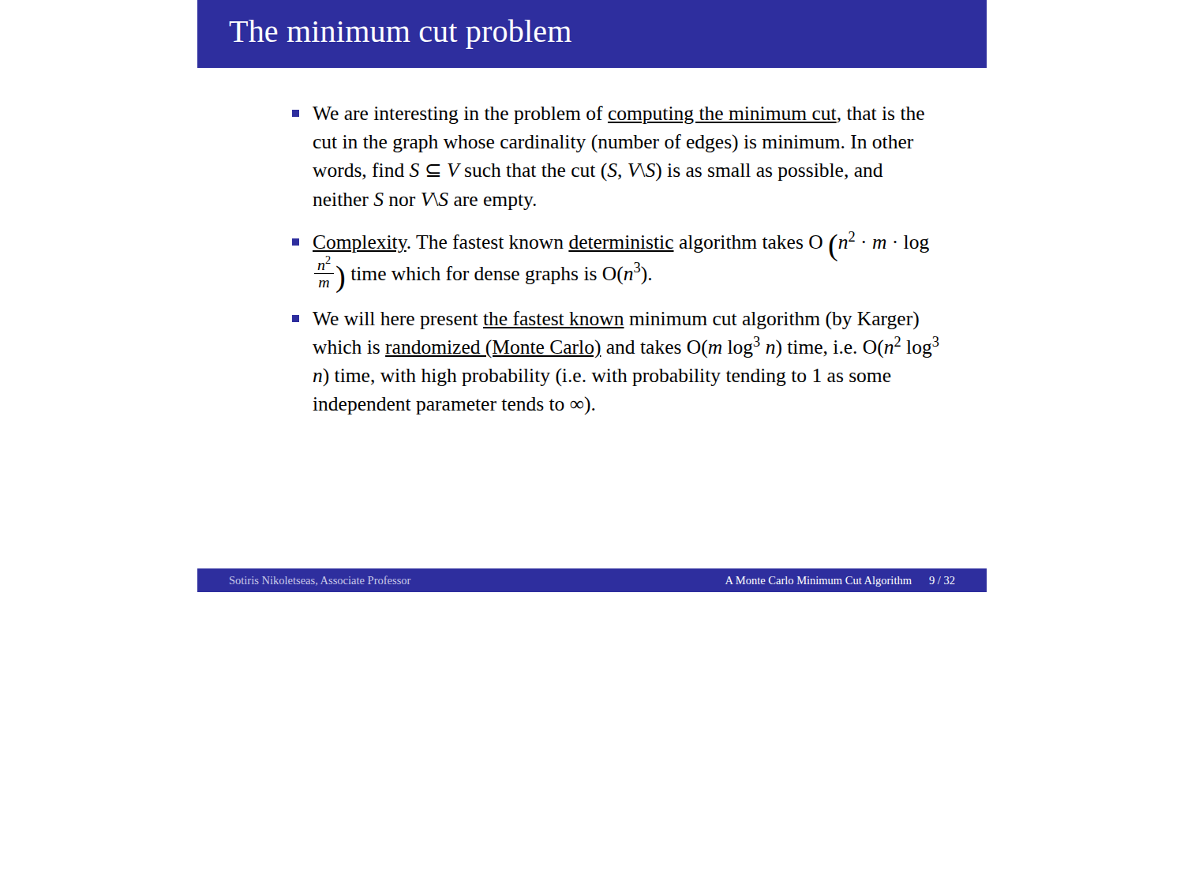The minimum cut problem
We are interesting in the problem of computing the minimum cut, that is the cut in the graph whose cardinality (number of edges) is minimum. In other words, find S ⊆ V such that the cut (S, V\S) is as small as possible, and neither S nor V\S are empty.
Complexity. The fastest known deterministic algorithm takes O (n2 · m · log n2 m) time which for dense graphs is O(n3).
We will here present the fastest known minimum cut algorithm (by Karger) which is randomized (Monte Carlo) and takes O(m log3 n) time, i.e. O(n2 log3 n) time, with high probability (i.e. with probability tending to 1 as some independent parameter tends to ∞).
Sotiris Nikoletseas, Associate Professor
A Monte Carlo Minimum Cut Algorithm 9 / 32